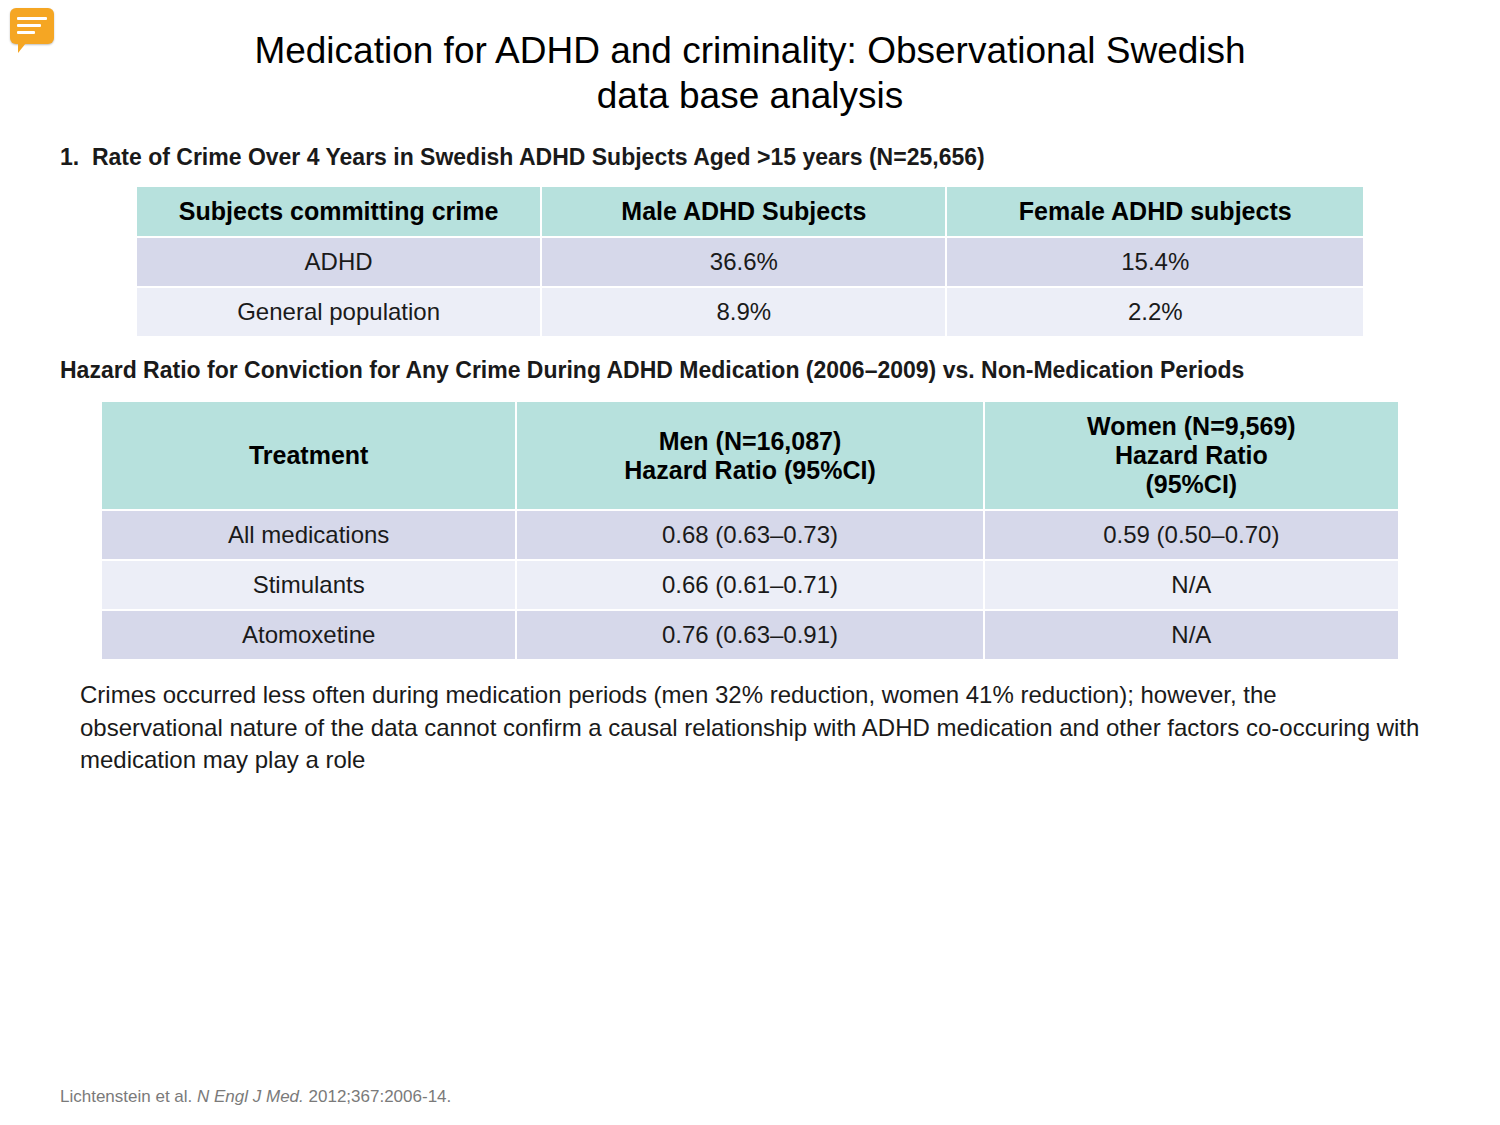Medication for ADHD and criminality: Observational Swedish
data base analysis
1. Rate of Crime Over 4 Years in Swedish ADHD Subjects Aged >15 years (N=25,656)
| Subjects committing crime | Male ADHD Subjects | Female ADHD subjects |
| --- | --- | --- |
| ADHD | 36.6% | 15.4% |
| General population | 8.9% | 2.2% |
Hazard Ratio for Conviction for Any Crime During ADHD Medication (2006–2009) vs. Non-Medication Periods
| Treatment | Men (N=16,087) Hazard Ratio (95%CI) | Women (N=9,569) Hazard Ratio (95%CI) |
| --- | --- | --- |
| All medications | 0.68 (0.63–0.73) | 0.59 (0.50–0.70) |
| Stimulants | 0.66 (0.61–0.71) | N/A |
| Atomoxetine | 0.76 (0.63–0.91) | N/A |
Crimes occurred less often during medication periods (men 32% reduction, women 41% reduction); however, the observational nature of the data cannot confirm a causal relationship with ADHD medication and other factors co-occuring with medication may play a role
Lichtenstein et al. N Engl J Med. 2012;367:2006-14.